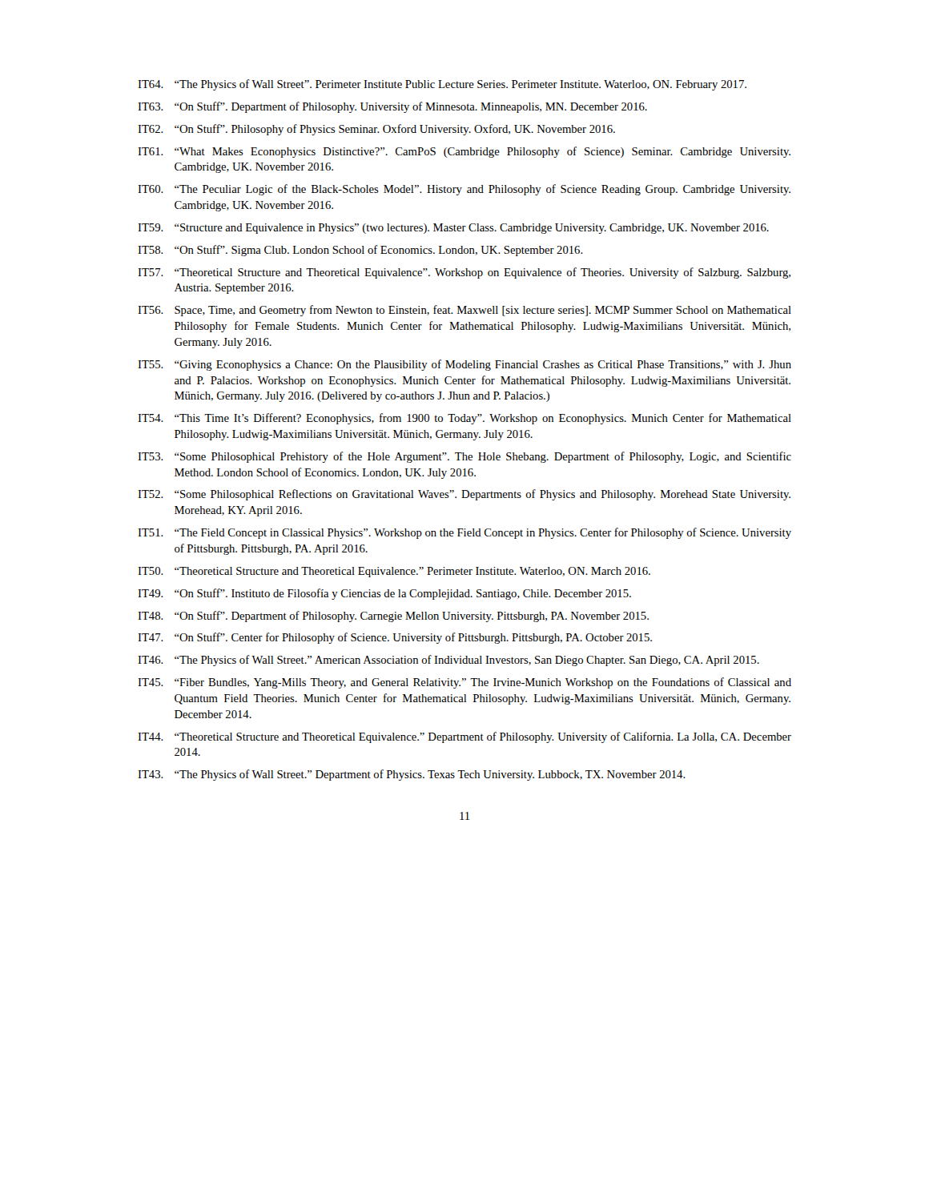IT64.“The Physics of Wall Street”. Perimeter Institute Public Lecture Series. Perimeter Institute. Waterloo, ON. February 2017.
IT63.“On Stuff”. Department of Philosophy. University of Minnesota. Minneapolis, MN. December 2016.
IT62.“On Stuff”. Philosophy of Physics Seminar. Oxford University. Oxford, UK. November 2016.
IT61.“What Makes Econophysics Distinctive?”. CamPoS (Cambridge Philosophy of Science) Seminar. Cambridge University. Cambridge, UK. November 2016.
IT60.“The Peculiar Logic of the Black-Scholes Model”. History and Philosophy of Science Reading Group. Cambridge University. Cambridge, UK. November 2016.
IT59.“Structure and Equivalence in Physics” (two lectures). Master Class. Cambridge University. Cambridge, UK. November 2016.
IT58.“On Stuff”. Sigma Club. London School of Economics. London, UK. September 2016.
IT57.“Theoretical Structure and Theoretical Equivalence”. Workshop on Equivalence of Theories. University of Salzburg. Salzburg, Austria. September 2016.
IT56. Space, Time, and Geometry from Newton to Einstein, feat. Maxwell [six lecture series]. MCMP Summer School on Mathematical Philosophy for Female Students. Munich Center for Mathematical Philosophy. Ludwig-Maximilians Universität. Münich, Germany. July 2016.
IT55.“Giving Econophysics a Chance: On the Plausibility of Modeling Financial Crashes as Critical Phase Transitions,” with J. Jhun and P. Palacios. Workshop on Econophysics. Munich Center for Mathematical Philosophy. Ludwig-Maximilians Universität. Münich, Germany. July 2016. (Delivered by co-authors J. Jhun and P. Palacios.)
IT54.“This Time It’s Different? Econophysics, from 1900 to Today”. Workshop on Econophysics. Munich Center for Mathematical Philosophy. Ludwig-Maximilians Universität. Münich, Germany. July 2016.
IT53.“Some Philosophical Prehistory of the Hole Argument”. The Hole Shebang. Department of Philosophy, Logic, and Scientific Method. London School of Economics. London, UK. July 2016.
IT52.“Some Philosophical Reflections on Gravitational Waves”. Departments of Physics and Philosophy. Morehead State University. Morehead, KY. April 2016.
IT51.“The Field Concept in Classical Physics”. Workshop on the Field Concept in Physics. Center for Philosophy of Science. University of Pittsburgh. Pittsburgh, PA. April 2016.
IT50.“Theoretical Structure and Theoretical Equivalence.” Perimeter Institute. Waterloo, ON. March 2016.
IT49.“On Stuff”. Instituto de Filosofía y Ciencias de la Complejidad. Santiago, Chile. December 2015.
IT48.“On Stuff”. Department of Philosophy. Carnegie Mellon University. Pittsburgh, PA. November 2015.
IT47.“On Stuff”. Center for Philosophy of Science. University of Pittsburgh. Pittsburgh, PA. October 2015.
IT46.“The Physics of Wall Street.” American Association of Individual Investors, San Diego Chapter. San Diego, CA. April 2015.
IT45.“Fiber Bundles, Yang-Mills Theory, and General Relativity.” The Irvine-Munich Workshop on the Foundations of Classical and Quantum Field Theories. Munich Center for Mathematical Philosophy. Ludwig-Maximilians Universität. Münich, Germany. December 2014.
IT44.“Theoretical Structure and Theoretical Equivalence.” Department of Philosophy. University of California. La Jolla, CA. December 2014.
IT43.“The Physics of Wall Street.” Department of Physics. Texas Tech University. Lubbock, TX. November 2014.
11